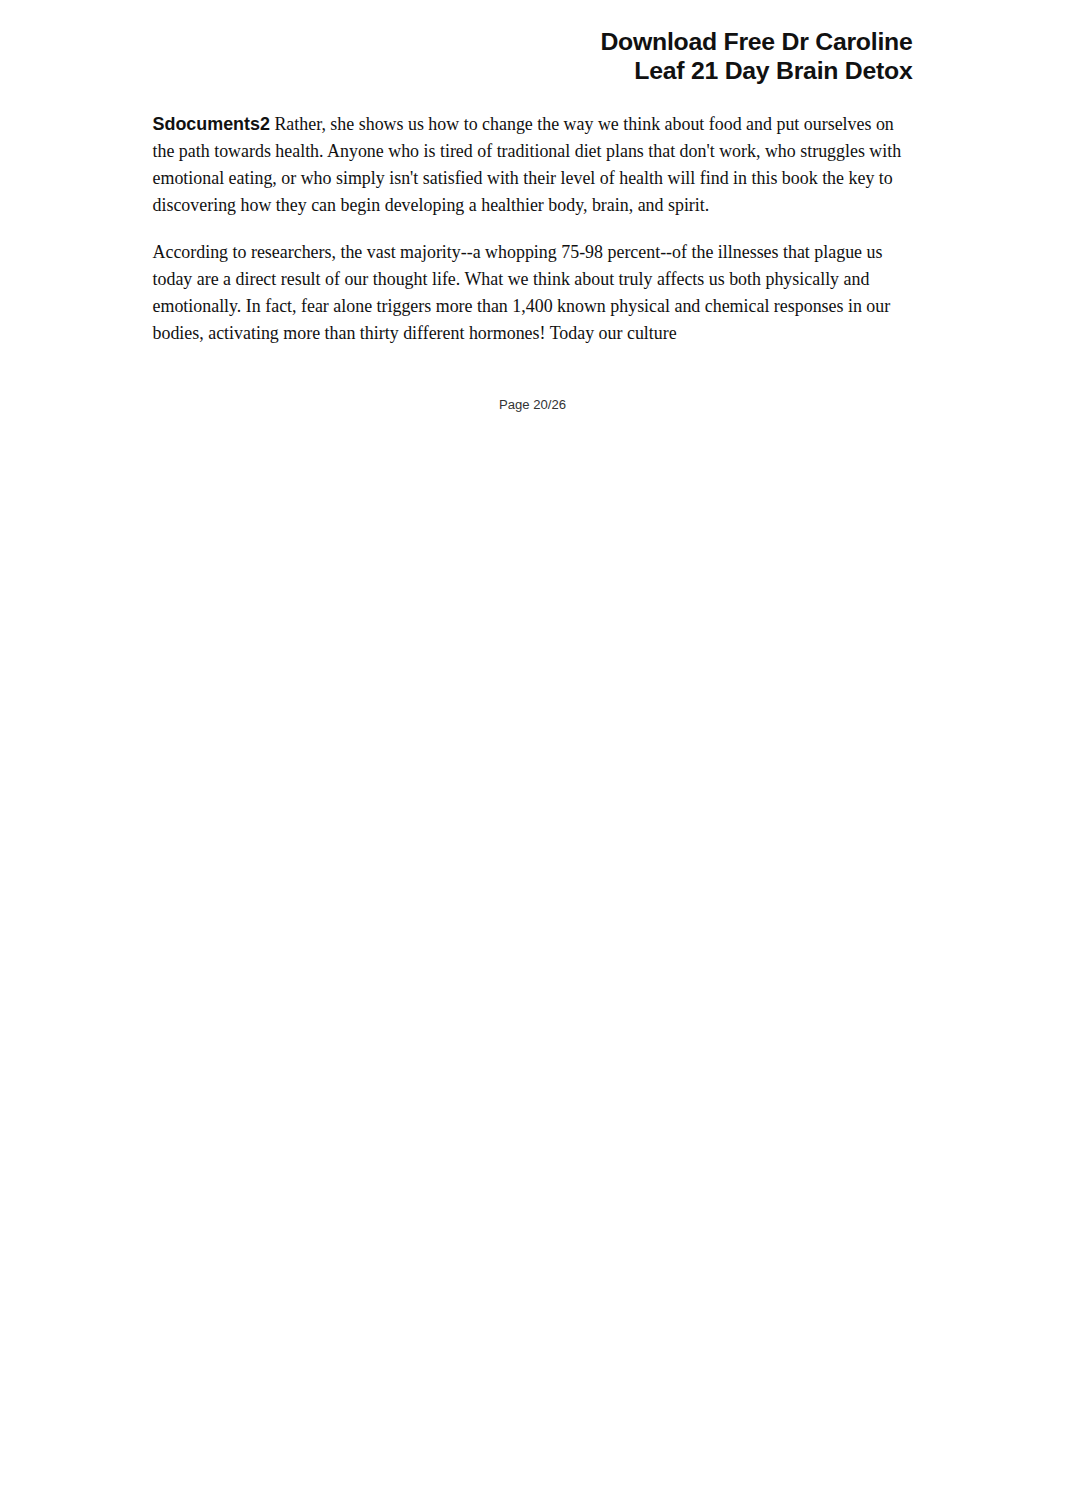Download Free Dr Caroline Leaf 21 Day Brain Detox
Sdocuments2 Rather, she shows us how to change the way we think about food and put ourselves on the path towards health. Anyone who is tired of traditional diet plans that don't work, who struggles with emotional eating, or who simply isn't satisfied with their level of health will find in this book the key to discovering how they can begin developing a healthier body, brain, and spirit.
According to researchers, the vast majority--a whopping 75-98 percent--of the illnesses that plague us today are a direct result of our thought life. What we think about truly affects us both physically and emotionally. In fact, fear alone triggers more than 1,400 known physical and chemical responses in our bodies, activating more than thirty different hormones! Today our culture
Page 20/26